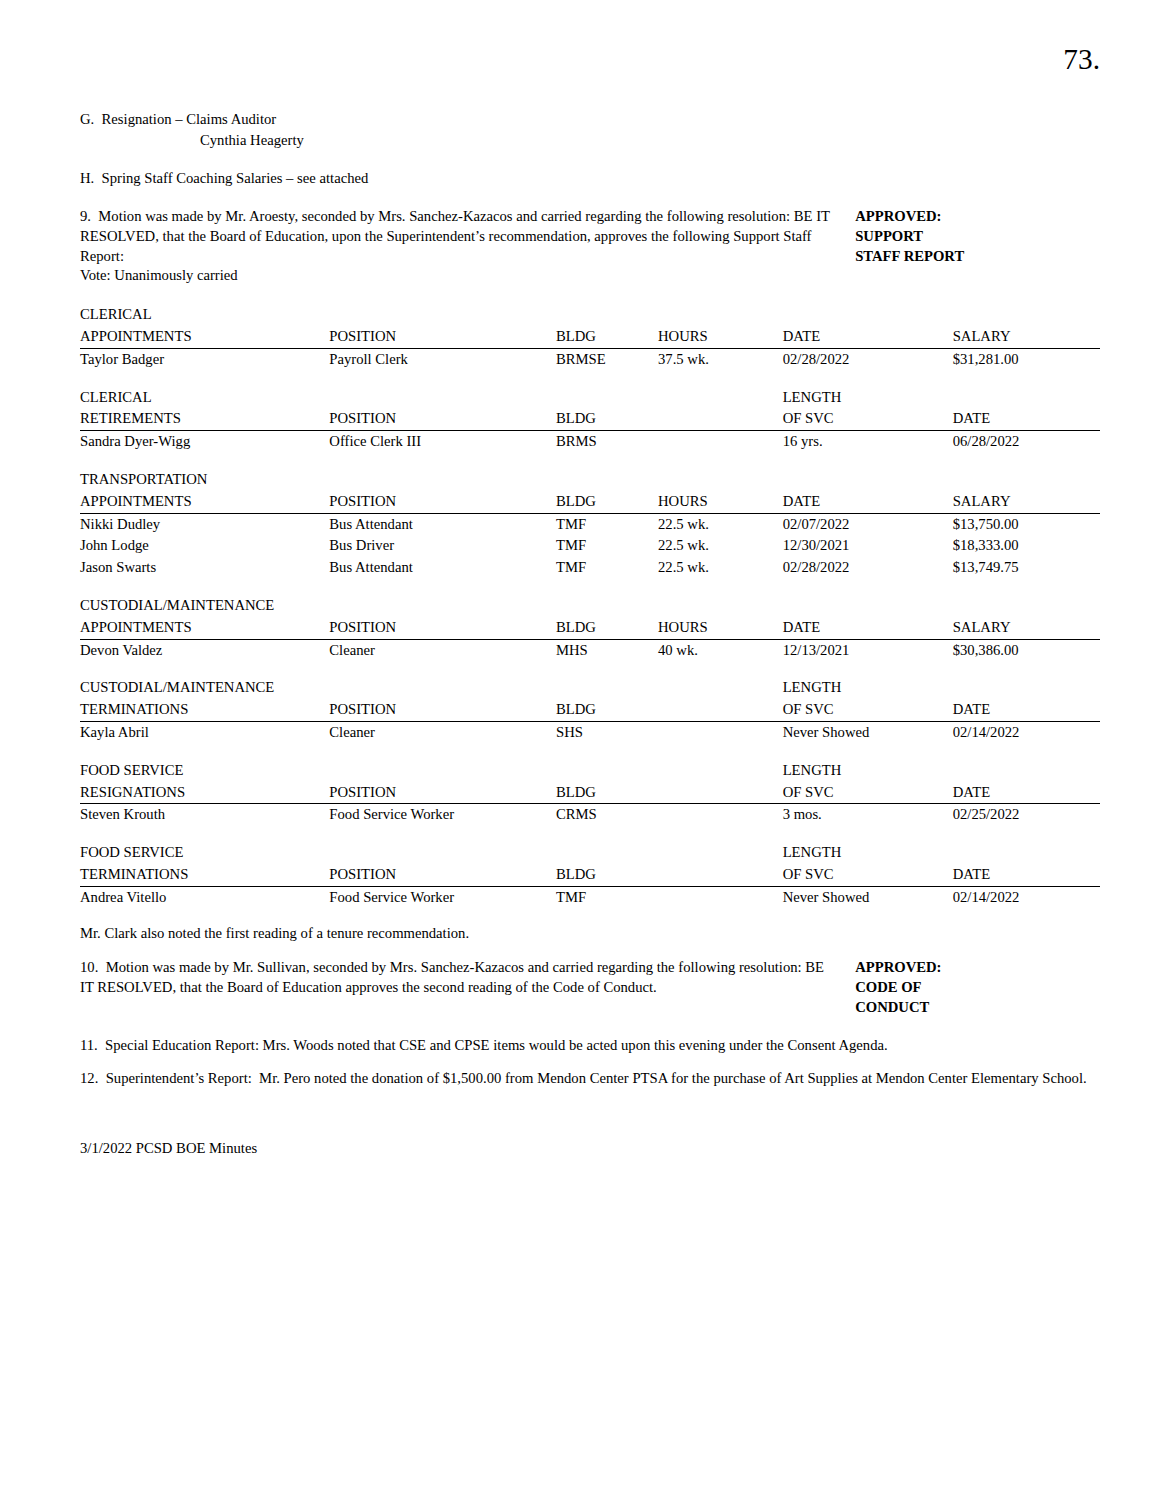73.
G. Resignation – Claims Auditor
Cynthia Heagerty
H. Spring Staff Coaching Salaries – see attached
9. Motion was made by Mr. Aroesty, seconded by Mrs. Sanchez-Kazacos and carried regarding the following resolution: BE IT RESOLVED, that the Board of Education, upon the Superintendent’s recommendation, approves the following Support Staff Report:
Vote: Unanimously carried
Approved:
Support
Staff Report
| CLERICAL | | | | | |
| APPOINTMENTS | POSITION | BLDG | HOURS | DATE | SALARY |
| Taylor Badger | Payroll Clerk | BRMSE | 37.5 wk. | 02/28/2022 | $31,281.00 |
| CLERICAL | | | | LENGTH | |
| RETIREMENTS | POSITION | BLDG | | OF SVC | DATE |
| Sandra Dyer-Wigg | Office Clerk III | BRMS | | 16 yrs. | 06/28/2022 |
| TRANSPORTATION | | | | | |
| APPOINTMENTS | POSITION | BLDG | HOURS | DATE | SALARY |
| Nikki Dudley | Bus Attendant | TMF | 22.5 wk. | 02/07/2022 | $13,750.00 |
| John Lodge | Bus Driver | TMF | 22.5 wk. | 12/30/2021 | $18,333.00 |
| Jason Swarts | Bus Attendant | TMF | 22.5 wk. | 02/28/2022 | $13,749.75 |
| CUSTODIAL/MAINTENANCE | | | | | |
| APPOINTMENTS | POSITION | BLDG | HOURS | DATE | SALARY |
| Devon Valdez | Cleaner | MHS | 40 wk. | 12/13/2021 | $30,386.00 |
| CUSTODIAL/MAINTENANCE | | | | LENGTH | |
| TERMINATIONS | POSITION | BLDG | | OF SVC | DATE |
| Kayla Abril | Cleaner | SHS | | Never Showed | 02/14/2022 |
| FOOD SERVICE | | | | LENGTH | |
| RESIGNATIONS | POSITION | BLDG | | OF SVC | DATE |
| Steven Krouth | Food Service Worker | CRMS | | 3 mos. | 02/25/2022 |
| FOOD SERVICE | | | | LENGTH | |
| TERMINATIONS | POSITION | BLDG | | OF SVC | DATE |
| Andrea Vitello | Food Service Worker | TMF | | Never Showed | 02/14/2022 |
Mr. Clark also noted the first reading of a tenure recommendation.
10. Motion was made by Mr. Sullivan, seconded by Mrs. Sanchez-Kazacos and carried regarding the following resolution: BE IT RESOLVED, that the Board of Education approves the second reading of the Code of Conduct.
Approved:
Code of
Conduct
11. Special Education Report: Mrs. Woods noted that CSE and CPSE items would be acted upon this evening under the Consent Agenda.
12. Superintendent’s Report: Mr. Pero noted the donation of $1,500.00 from Mendon Center PTSA for the purchase of Art Supplies at Mendon Center Elementary School.
3/1/2022 PCSD BOE Minutes